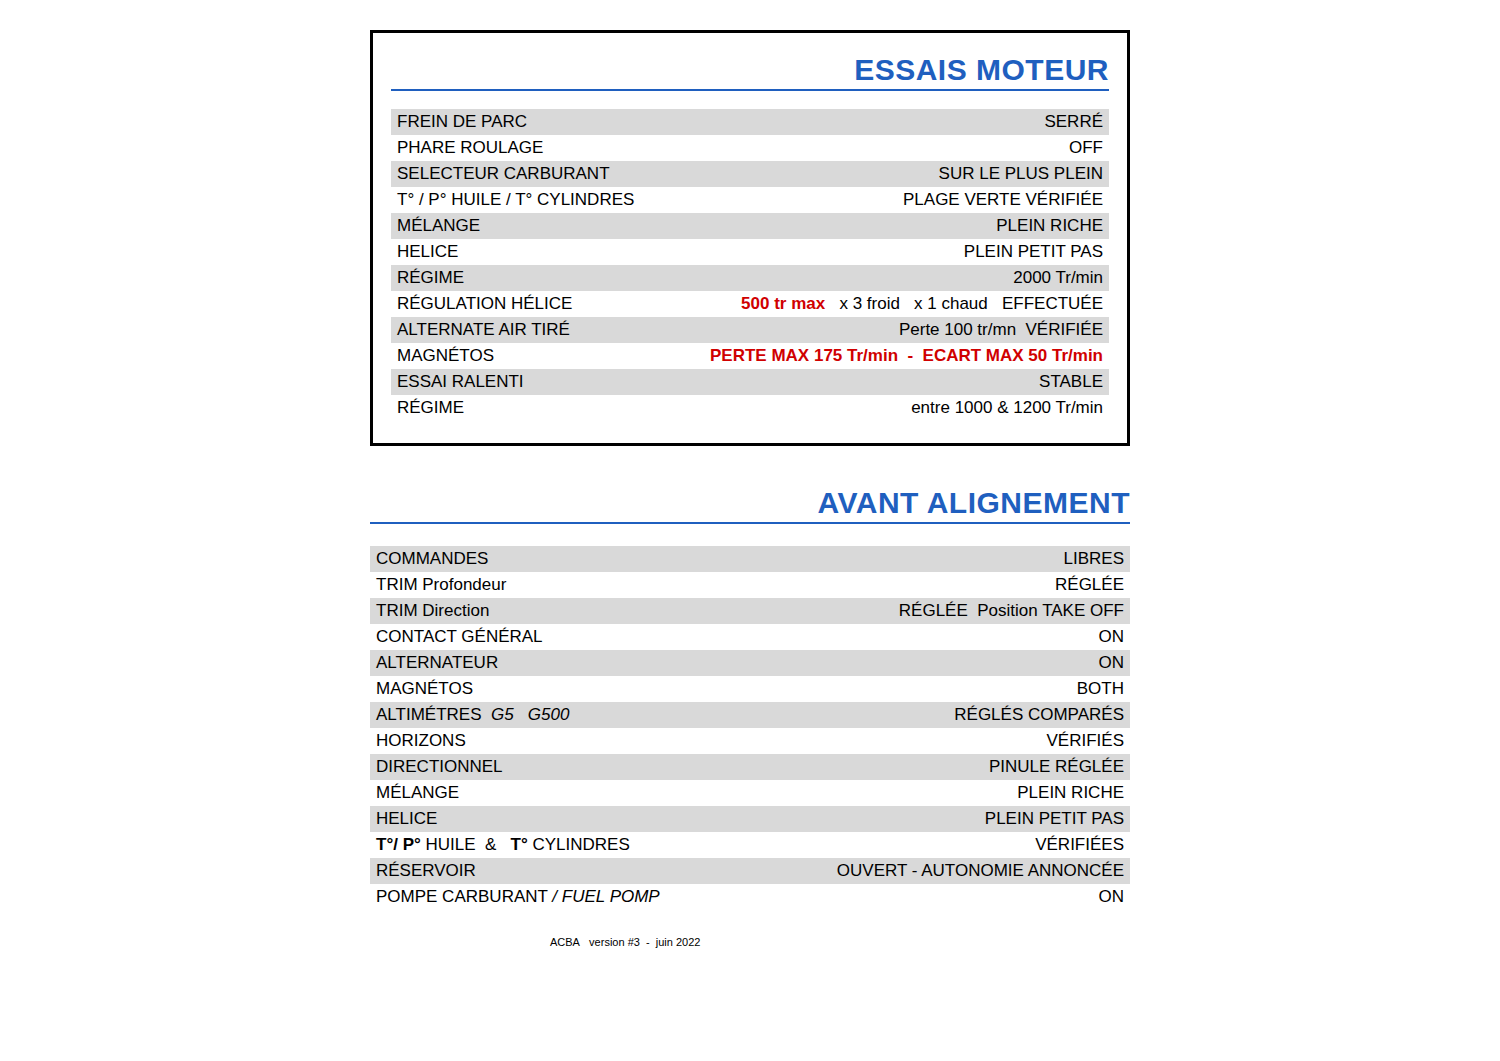ESSAIS MOTEUR
| FREIN DE PARC | SERRÉ |
| PHARE ROULAGE | OFF |
| SELECTEUR CARBURANT | SUR LE PLUS PLEIN |
| T° / P° HUILE / T° CYLINDRES | PLAGE VERTE VÉRIFIÉE |
| MÉLANGE | PLEIN RICHE |
| HELICE | PLEIN PETIT PAS |
| RÉGIME | 2000 Tr/min |
| RÉGULATION HÉLICE | 500 tr max x 3 froid x 1 chaud EFFECTUÉE |
| ALTERNATE AIR TIRÉ | Perte 100 tr/mn VÉRIFIÉE |
| MAGNÉTOS | PERTE MAX 175 Tr/min - ECART MAX 50 Tr/min |
| ESSAI RALENTI | STABLE |
| RÉGIME | entre 1000 & 1200 Tr/min |
AVANT ALIGNEMENT
| COMMANDES | LIBRES |
| TRIM Profondeur | RÉGLÉE |
| TRIM Direction | RÉGLÉE Position TAKE OFF |
| CONTACT GÉNÉRAL | ON |
| ALTERNATEUR | ON |
| MAGNÉTOS | BOTH |
| ALTIMÉTRES G5 G500 | RÉGLÉS COMPARÉS |
| HORIZONS | VÉRIFIÉS |
| DIRECTIONNEL | PINULE RÉGLÉE |
| MÉLANGE | PLEIN RICHE |
| HELICE | PLEIN PETIT PAS |
| T°/ P° HUILE & T° CYLINDRES | VÉRIFIÉES |
| RÉSERVOIR | OUVERT - AUTONOMIE ANNONCÉE |
| POMPE CARBURANT / FUEL POMP | ON |
ACBA version #3 - juin 2022